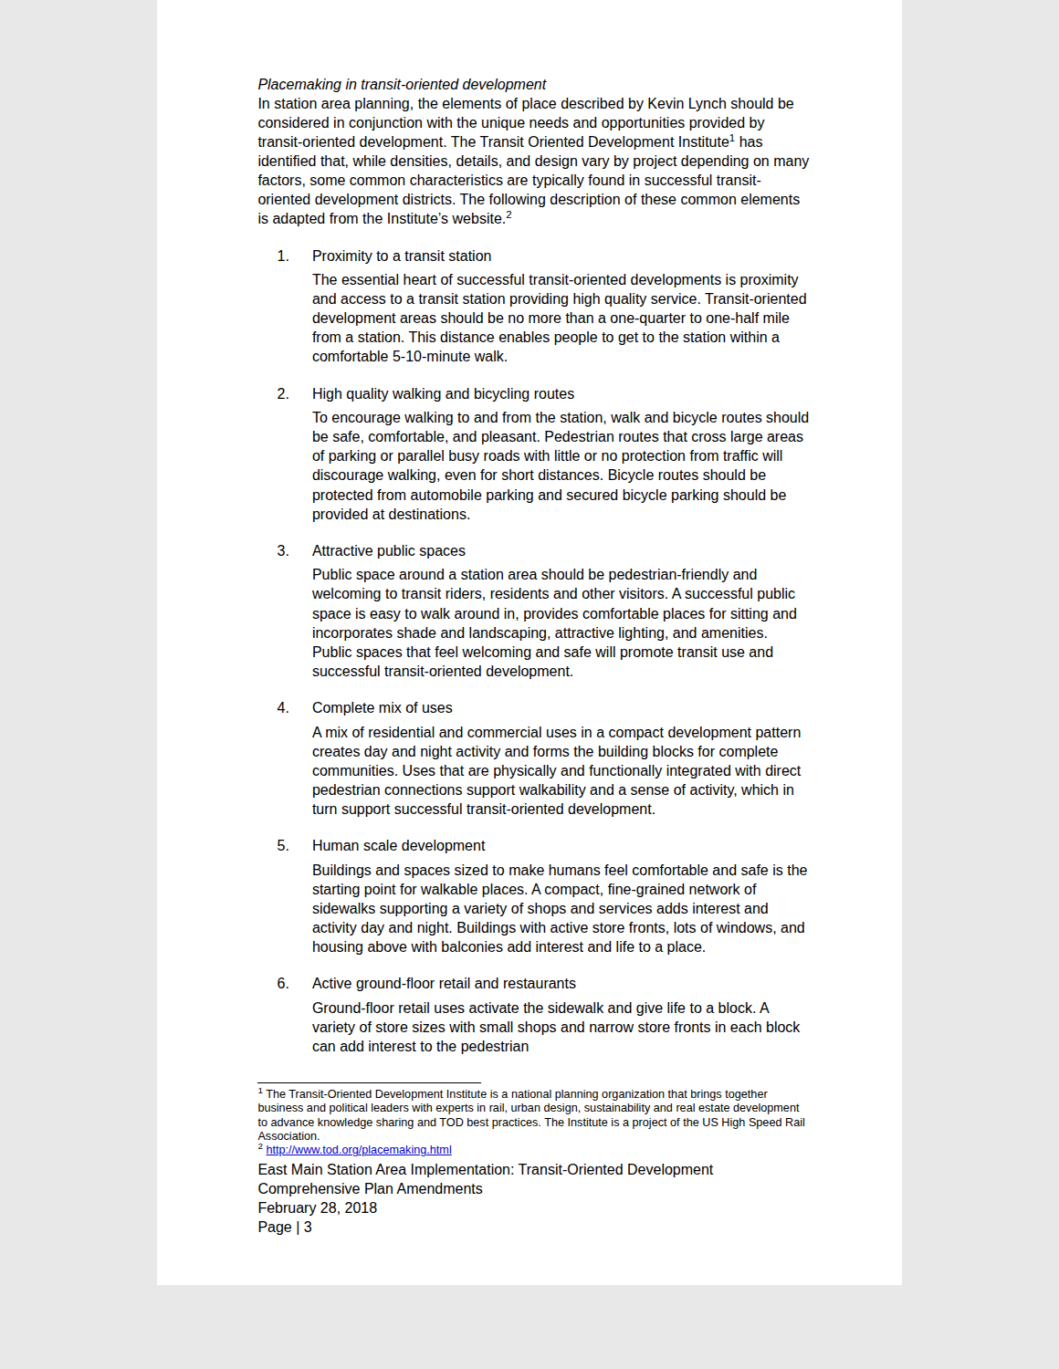Placemaking in transit-oriented development
In station area planning, the elements of place described by Kevin Lynch should be considered in conjunction with the unique needs and opportunities provided by transit-oriented development. The Transit Oriented Development Institute1 has identified that, while densities, details, and design vary by project depending on many factors, some common characteristics are typically found in successful transit-oriented development districts. The following description of these common elements is adapted from the Institute’s website.2
Proximity to a transit station
The essential heart of successful transit-oriented developments is proximity and access to a transit station providing high quality service. Transit-oriented development areas should be no more than a one-quarter to one-half mile from a station. This distance enables people to get to the station within a comfortable 5-10-minute walk.
High quality walking and bicycling routes
To encourage walking to and from the station, walk and bicycle routes should be safe, comfortable, and pleasant. Pedestrian routes that cross large areas of parking or parallel busy roads with little or no protection from traffic will discourage walking, even for short distances. Bicycle routes should be protected from automobile parking and secured bicycle parking should be provided at destinations.
Attractive public spaces
Public space around a station area should be pedestrian-friendly and welcoming to transit riders, residents and other visitors. A successful public space is easy to walk around in, provides comfortable places for sitting and incorporates shade and landscaping, attractive lighting, and amenities. Public spaces that feel welcoming and safe will promote transit use and successful transit-oriented development.
Complete mix of uses
A mix of residential and commercial uses in a compact development pattern creates day and night activity and forms the building blocks for complete communities. Uses that are physically and functionally integrated with direct pedestrian connections support walkability and a sense of activity, which in turn support successful transit-oriented development.
Human scale development
Buildings and spaces sized to make humans feel comfortable and safe is the starting point for walkable places. A compact, fine-grained network of sidewalks supporting a variety of shops and services adds interest and activity day and night. Buildings with active store fronts, lots of windows, and housing above with balconies add interest and life to a place.
Active ground-floor retail and restaurants
Ground-floor retail uses activate the sidewalk and give life to a block. A variety of store sizes with small shops and narrow store fronts in each block can add interest to the pedestrian
1 The Transit-Oriented Development Institute is a national planning organization that brings together business and political leaders with experts in rail, urban design, sustainability and real estate development to advance knowledge sharing and TOD best practices. The Institute is a project of the US High Speed Rail Association.
2 http://www.tod.org/placemaking.html
East Main Station Area Implementation: Transit-Oriented Development Comprehensive Plan Amendments
February 28, 2018
Page | 3